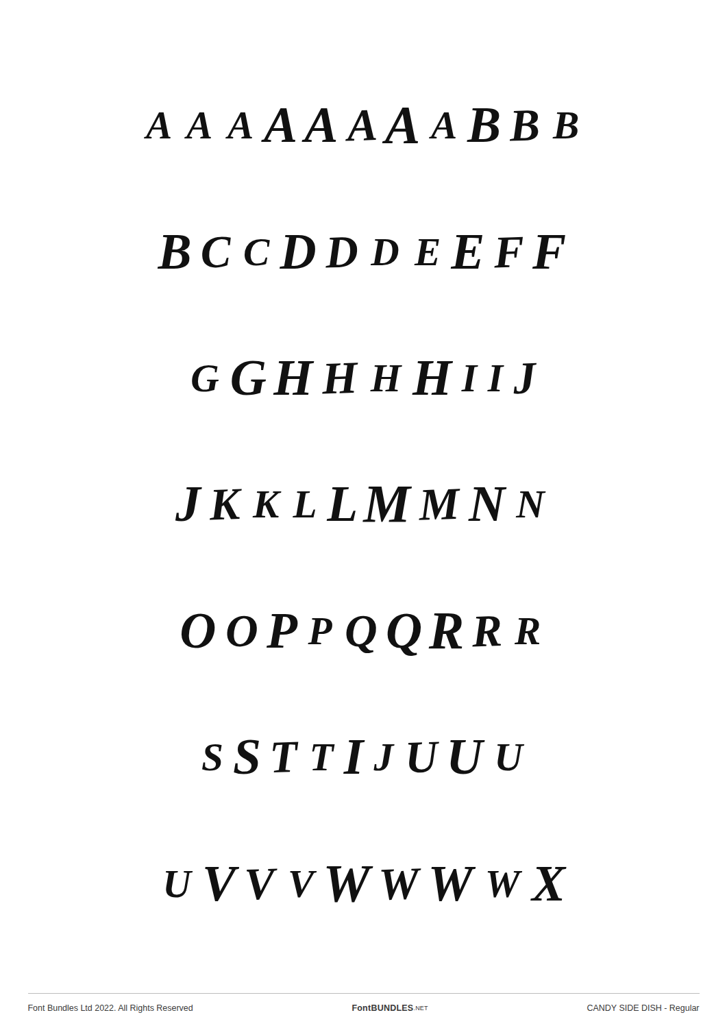AAAAAAAABBB
BCCDDDEEFF
GGHHHHIIJ
JKKLLMMNN
OOPPQQRRR
SSTTIJUUU
UVVVWWWWX
Font Bundles Ltd 2022. All Rights Reserved
FontBUNDLES.NET
CANDY SIDE DISH - Regular